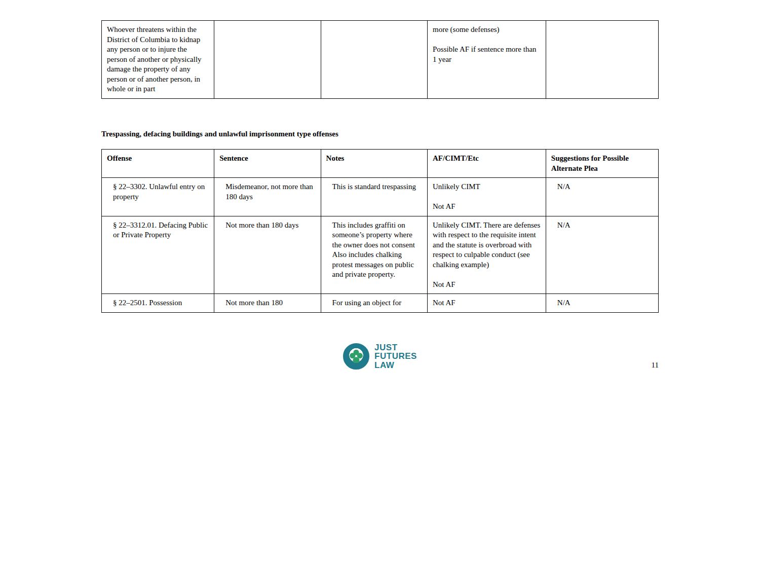| Whoever threatens within the District of Columbia to kidnap any person or to injure the person of another or physically damage the property of any person or of another person, in whole or in part | | | more (some defenses) Possible AF if sentence more than 1 year | |
Trespassing, defacing buildings and unlawful imprisonment type offenses
| Offense | Sentence | Notes | AF/CIMT/Etc | Suggestions for Possible Alternate Plea |
| --- | --- | --- | --- | --- |
| § 22–3302. Unlawful entry on property | Misdemeanor, not more than 180 days | This is standard trespassing | Unlikely CIMT Not AF | N/A |
| § 22–3312.01. Defacing Public or Private Property | Not more than 180 days | This includes graffiti on someone’s property where the owner does not consent Also includes chalking protest messages on public and private property. | Unlikely CIMT. There are defenses with respect to the requisite intent and the statute is overbroad with respect to culpable conduct (see chalking example) Not AF | N/A |
| § 22–2501. Possession | Not more than 180 | For using an object for | Not AF | N/A |
JUST FUTURES LAW
11